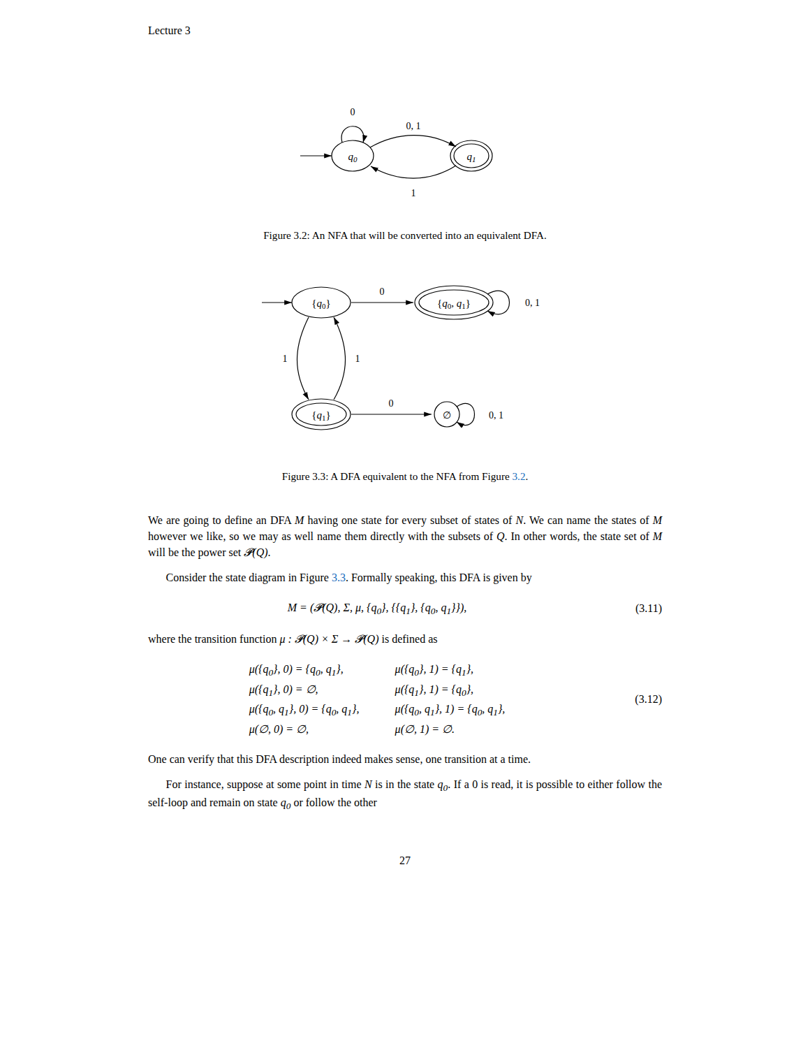Lecture 3
q0 q1 0 0, 1 1
Figure 3.2: An NFA that will be converted into an equivalent DFA.
{q0} {q0, q1} 0 0, 1 {q1} 1 1 ∅ 0 0, 1
Figure 3.3: A DFA equivalent to the NFA from Figure 3.2.
We are going to define an DFA M having one state for every subset of states of N. We can name the states of M however we like, so we may as well name them directly with the subsets of Q. In other words, the state set of M will be the power set 𝓟(Q).
Consider the state diagram in Figure 3.3. Formally speaking, this DFA is given by
M = (𝓟(Q), Σ, μ, {q0}, {{q1}, {q0, q1}}),
(3.11)
where the transition function μ : 𝓟(Q) × Σ → 𝓟(Q) is defined as
μ({q0}, 0) = {q0, q1}, μ({q0}, 1) = {q1}, μ({q1}, 0) = ∅, μ({q1}, 1) = {q0}, μ({q0, q1}, 0) = {q0, q1}, μ({q0, q1}, 1) = {q0, q1}, μ(∅, 0) = ∅, μ(∅, 1) = ∅.
(3.12)
One can verify that this DFA description indeed makes sense, one transition at a time.
For instance, suppose at some point in time N is in the state q0. If a 0 is read, it is possible to either follow the self-loop and remain on state q0 or follow the other
27